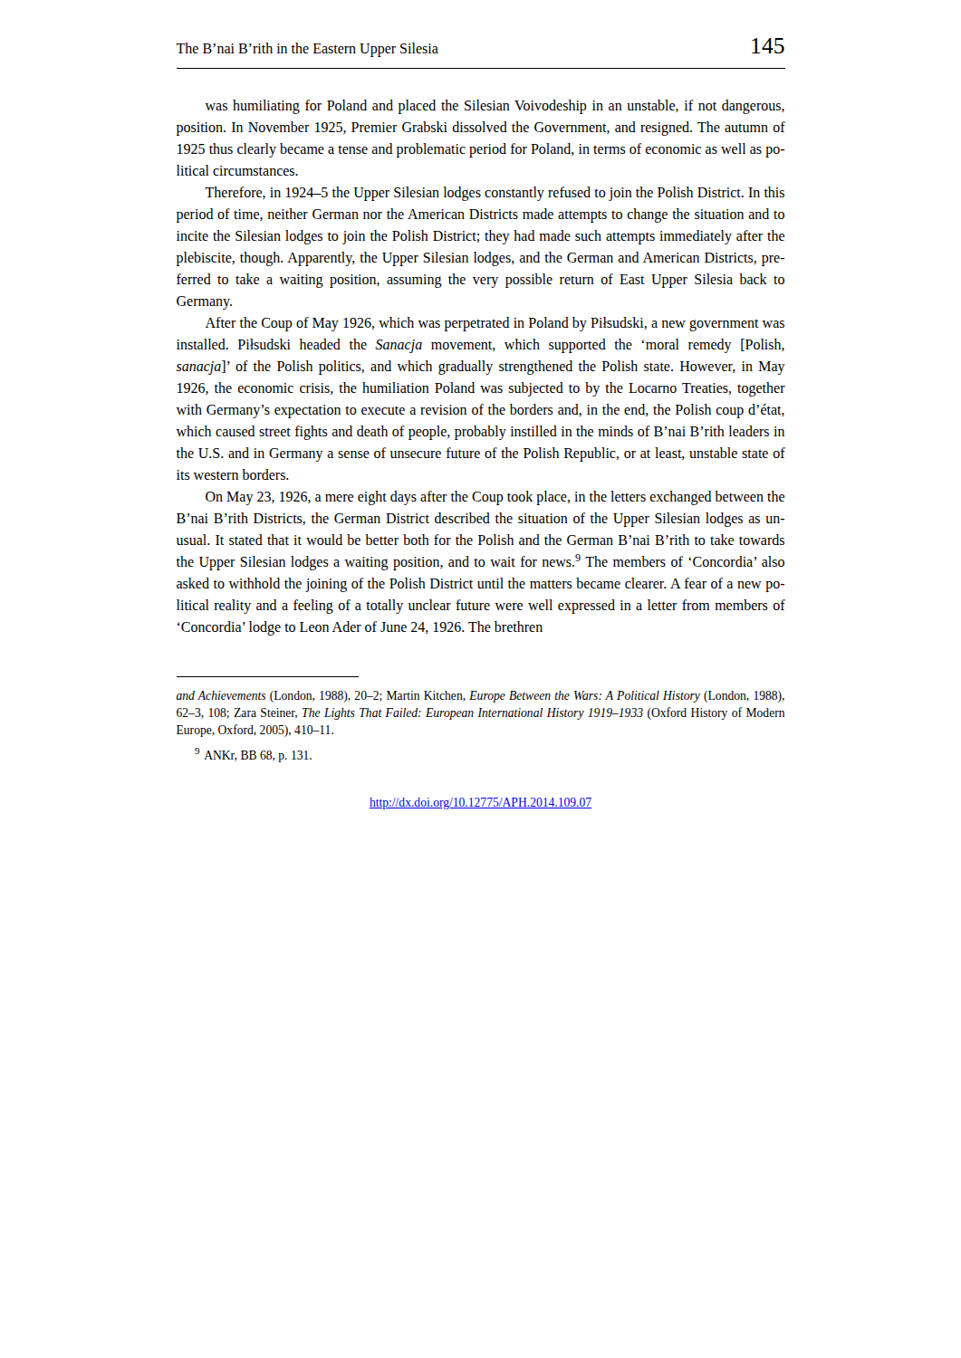The B’nai B’rith in the Eastern Upper Silesia 145
was humiliating for Poland and placed the Silesian Voivodeship in an unstable, if not dangerous, position. In November 1925, Premier Grabski dissolved the Government, and resigned. The autumn of 1925 thus clearly became a tense and problematic period for Poland, in terms of economic as well as political circumstances.
Therefore, in 1924–5 the Upper Silesian lodges constantly refused to join the Polish District. In this period of time, neither German nor the American Districts made attempts to change the situation and to incite the Silesian lodges to join the Polish District; they had made such attempts immediately after the plebiscite, though. Apparently, the Upper Silesian lodges, and the German and American Districts, preferred to take a waiting position, assuming the very possible return of East Upper Silesia back to Germany.
After the Coup of May 1926, which was perpetrated in Poland by Piłsudski, a new government was installed. Piłsudski headed the Sanacja movement, which supported the ‘moral remedy [Polish, sanacja]’ of the Polish politics, and which gradually strengthened the Polish state. However, in May 1926, the economic crisis, the humiliation Poland was subjected to by the Locarno Treaties, together with Germany’s expectation to execute a revision of the borders and, in the end, the Polish coup d’état, which caused street fights and death of people, probably instilled in the minds of B’nai B’rith leaders in the U.S. and in Germany a sense of unsecure future of the Polish Republic, or at least, unstable state of its western borders.
On May 23, 1926, a mere eight days after the Coup took place, in the letters exchanged between the B’nai B’rith Districts, the German District described the situation of the Upper Silesian lodges as unusual. It stated that it would be better both for the Polish and the German B’nai B’rith to take towards the Upper Silesian lodges a waiting position, and to wait for news.9 The members of ‘Concordia’ also asked to withhold the joining of the Polish District until the matters became clearer. A fear of a new political reality and a feeling of a totally unclear future were well expressed in a letter from members of ‘Concordia’ lodge to Leon Ader of June 24, 1926. The brethren
and Achievements (London, 1988), 20–2; Martin Kitchen, Europe Between the Wars: A Political History (London, 1988), 62–3, 108; Zara Steiner, The Lights That Failed: European International History 1919–1933 (Oxford History of Modern Europe, Oxford, 2005), 410–11.
9 ANKr, BB 68, p. 131.
http://dx.doi.org/10.12775/APH.2014.109.07